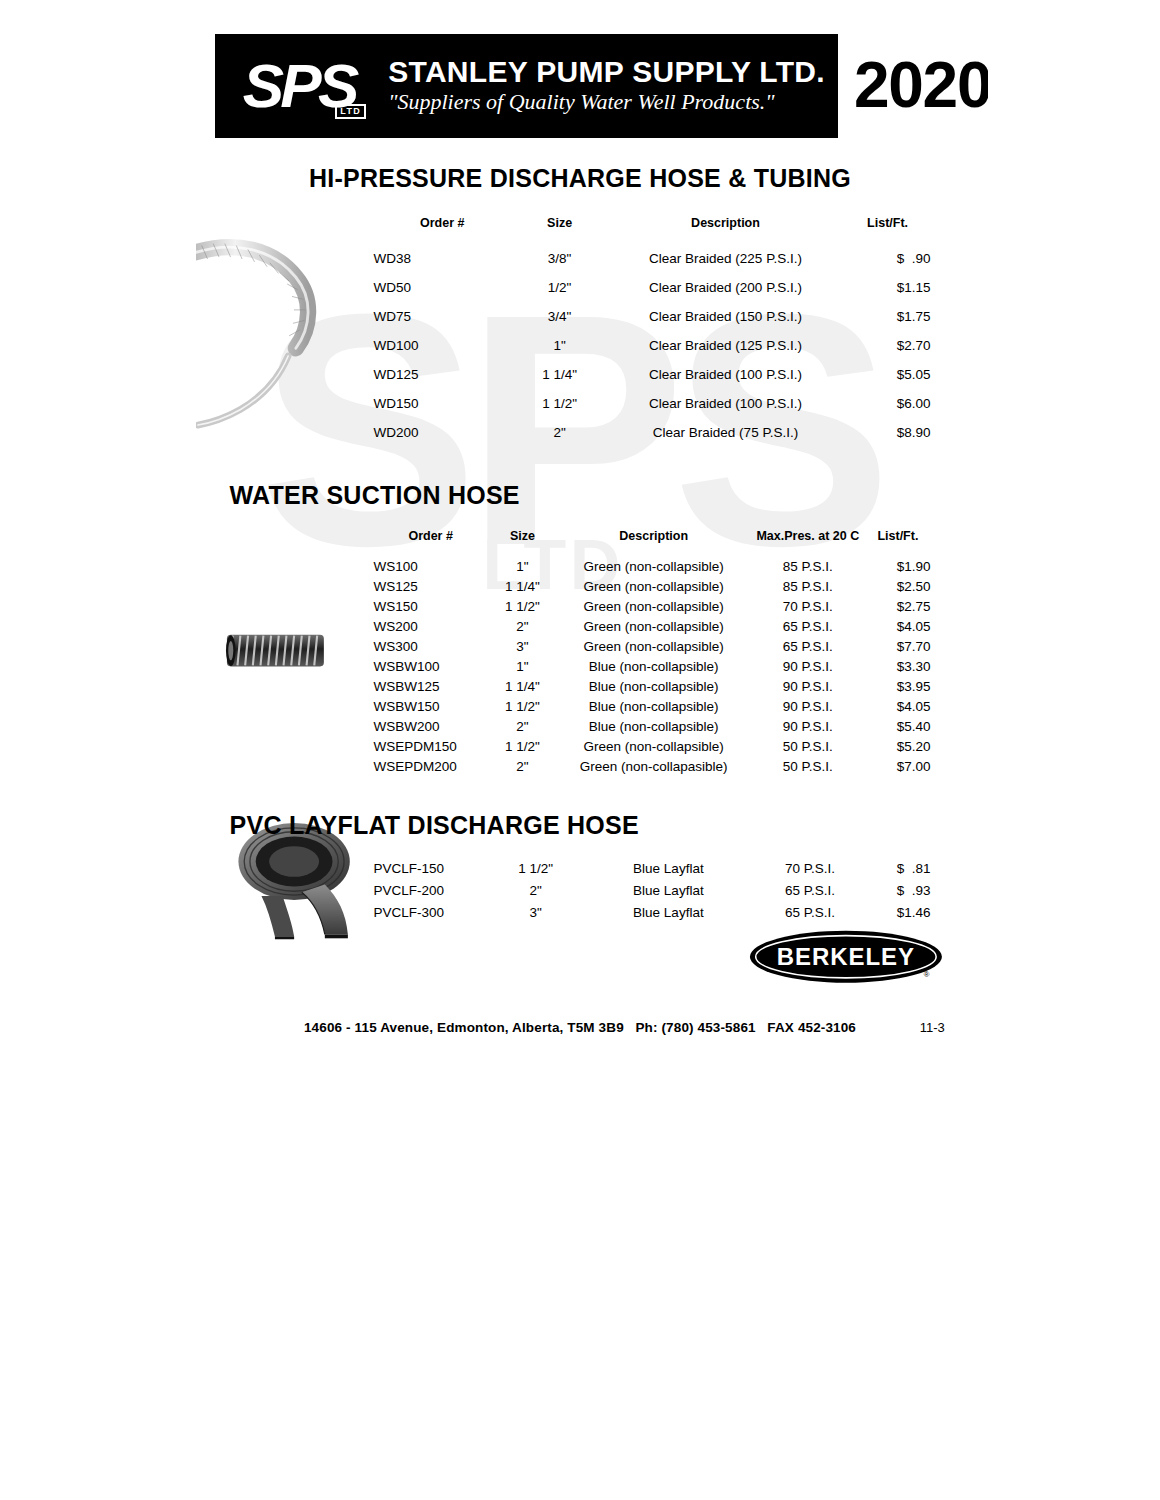SPSLTD
SPS LTD
STANLEY PUMP SUPPLY LTD.
"Suppliers of Quality Water Well Products."
2020
HI-PRESSURE DISCHARGE HOSE & TUBING
| Order # | Size | Description | List/Ft. |
| --- | --- | --- | --- |
| WD38 | 3/8" | Clear Braided (225 P.S.I.) | $ .90 |
| WD50 | 1/2" | Clear Braided (200 P.S.I.) | $1.15 |
| WD75 | 3/4" | Clear Braided (150 P.S.I.) | $1.75 |
| WD100 | 1" | Clear Braided (125 P.S.I.) | $2.70 |
| WD125 | 1 1/4" | Clear Braided (100 P.S.I.) | $5.05 |
| WD150 | 1 1/2" | Clear Braided (100 P.S.I.) | $6.00 |
| WD200 | 2" | Clear Braided (75 P.S.I.) | $8.90 |
WATER SUCTION HOSE
| Order # | Size | Description | Max.Pres. at 20 C | List/Ft. |
| --- | --- | --- | --- | --- |
| WS100 | 1" | Green (non-collapsible) | 85 P.S.I. | $1.90 |
| WS125 | 1 1/4" | Green (non-collapsible) | 85 P.S.I. | $2.50 |
| WS150 | 1 1/2" | Green (non-collapsible) | 70 P.S.I. | $2.75 |
| WS200 | 2" | Green (non-collapsible) | 65 P.S.I. | $4.05 |
| WS300 | 3" | Green (non-collapsible) | 65 P.S.I. | $7.70 |
| WSBW100 | 1" | Blue (non-collapsible) | 90 P.S.I. | $3.30 |
| WSBW125 | 1 1/4" | Blue (non-collapsible) | 90 P.S.I. | $3.95 |
| WSBW150 | 1 1/2" | Blue (non-collapsible) | 90 P.S.I. | $4.05 |
| WSBW200 | 2" | Blue (non-collapsible) | 90 P.S.I. | $5.40 |
| WSEPDM150 | 1 1/2" | Green (non-collapsible) | 50 P.S.I. | $5.20 |
| WSEPDM200 | 2" | Green (non-collapasible) | 50 P.S.I. | $7.00 |
PVC LAYFLAT DISCHARGE HOSE
| PVCLF-150 | 1 1/2" | Blue Layflat | 70 P.S.I. | $ .81 |
| PVCLF-200 | 2" | Blue Layflat | 65 P.S.I. | $ .93 |
| PVCLF-300 | 3" | Blue Layflat | 65 P.S.I. | $1.46 |
BERKELEY ®
14606 - 115 Avenue, Edmonton, Alberta, T5M 3B9 Ph: (780) 453-5861 FAX 452-3106
11-3